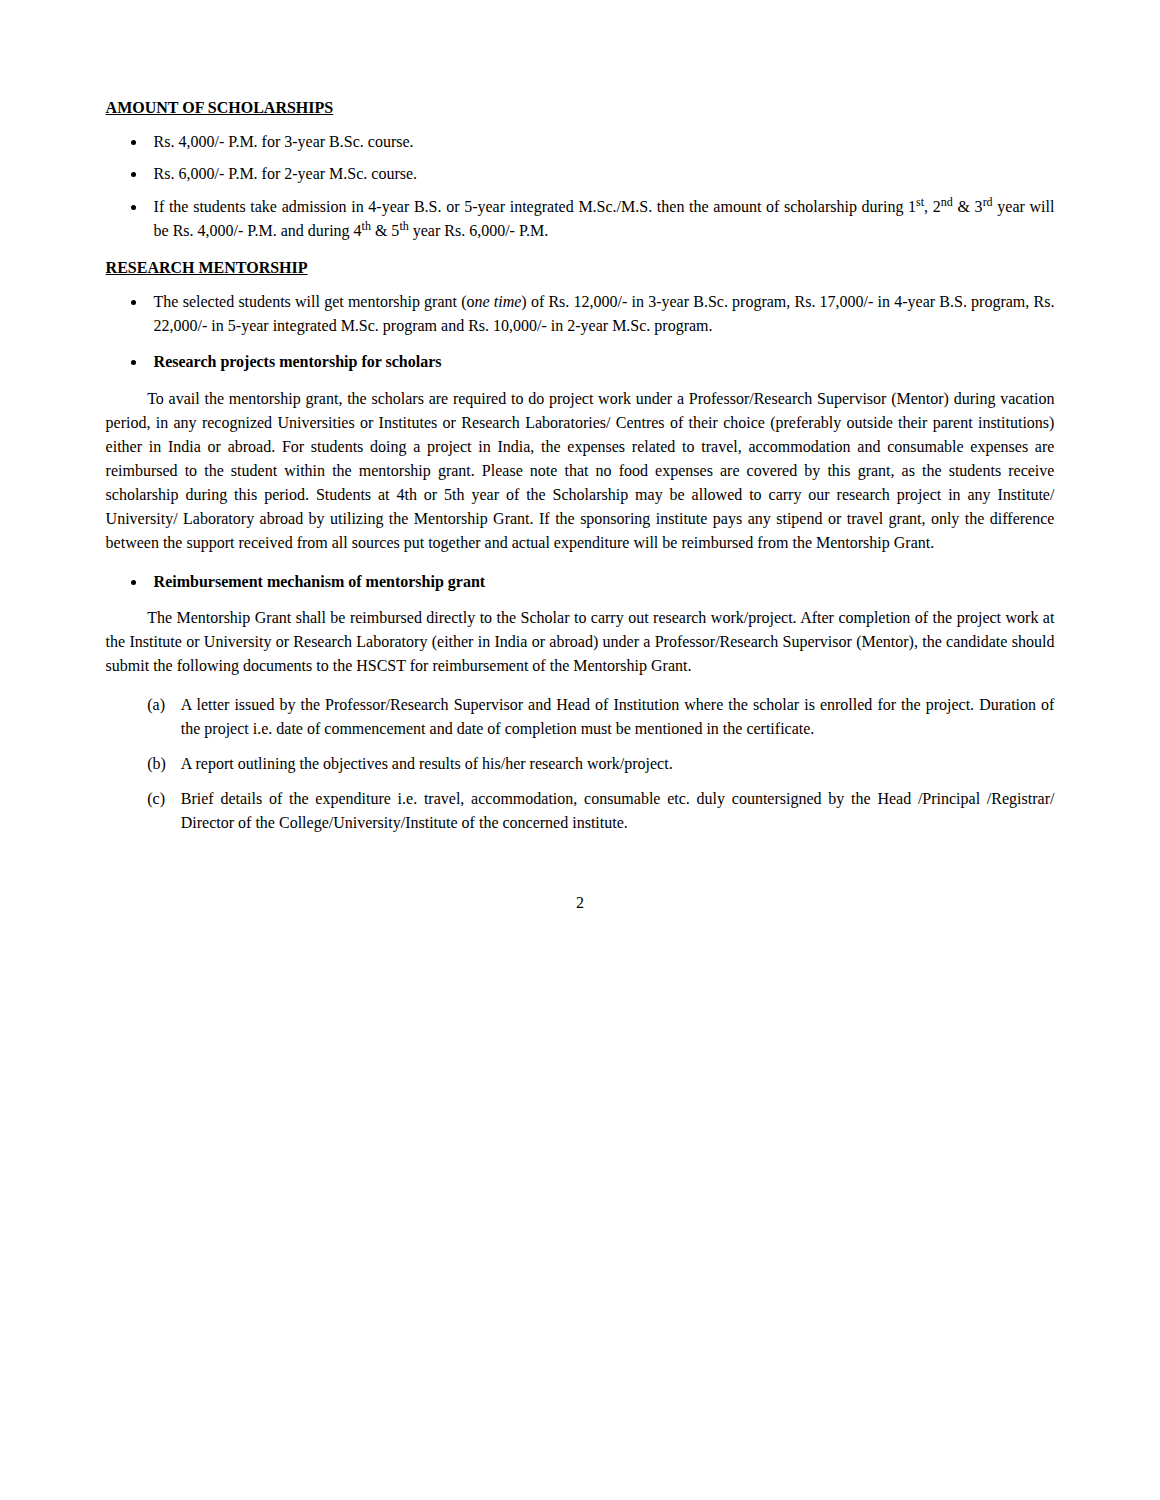AMOUNT OF SCHOLARSHIPS
Rs. 4,000/- P.M. for 3-year B.Sc. course.
Rs. 6,000/- P.M. for 2-year M.Sc. course.
If the students take admission in 4-year B.S. or 5-year integrated M.Sc./M.S. then the amount of scholarship during 1st, 2nd & 3rd year will be Rs. 4,000/- P.M. and during 4th & 5th year Rs. 6,000/- P.M.
RESEARCH MENTORSHIP
The selected students will get mentorship grant (one time) of Rs. 12,000/- in 3-year B.Sc. program, Rs. 17,000/- in 4-year B.S. program, Rs. 22,000/- in 5-year integrated M.Sc. program and Rs. 10,000/- in 2-year M.Sc. program.
Research projects mentorship for scholars
To avail the mentorship grant, the scholars are required to do project work under a Professor/Research Supervisor (Mentor) during vacation period, in any recognized Universities or Institutes or Research Laboratories/ Centres of their choice (preferably outside their parent institutions) either in India or abroad. For students doing a project in India, the expenses related to travel, accommodation and consumable expenses are reimbursed to the student within the mentorship grant. Please note that no food expenses are covered by this grant, as the students receive scholarship during this period. Students at 4th or 5th year of the Scholarship may be allowed to carry our research project in any Institute/ University/ Laboratory abroad by utilizing the Mentorship Grant. If the sponsoring institute pays any stipend or travel grant, only the difference between the support received from all sources put together and actual expenditure will be reimbursed from the Mentorship Grant.
Reimbursement mechanism of mentorship grant
The Mentorship Grant shall be reimbursed directly to the Scholar to carry out research work/project. After completion of the project work at the Institute or University or Research Laboratory (either in India or abroad) under a Professor/Research Supervisor (Mentor), the candidate should submit the following documents to the HSCST for reimbursement of the Mentorship Grant.
A letter issued by the Professor/Research Supervisor and Head of Institution where the scholar is enrolled for the project. Duration of the project i.e. date of commencement and date of completion must be mentioned in the certificate.
A report outlining the objectives and results of his/her research work/project.
Brief details of the expenditure i.e. travel, accommodation, consumable etc. duly countersigned by the Head /Principal /Registrar/ Director of the College/University/Institute of the concerned institute.
2